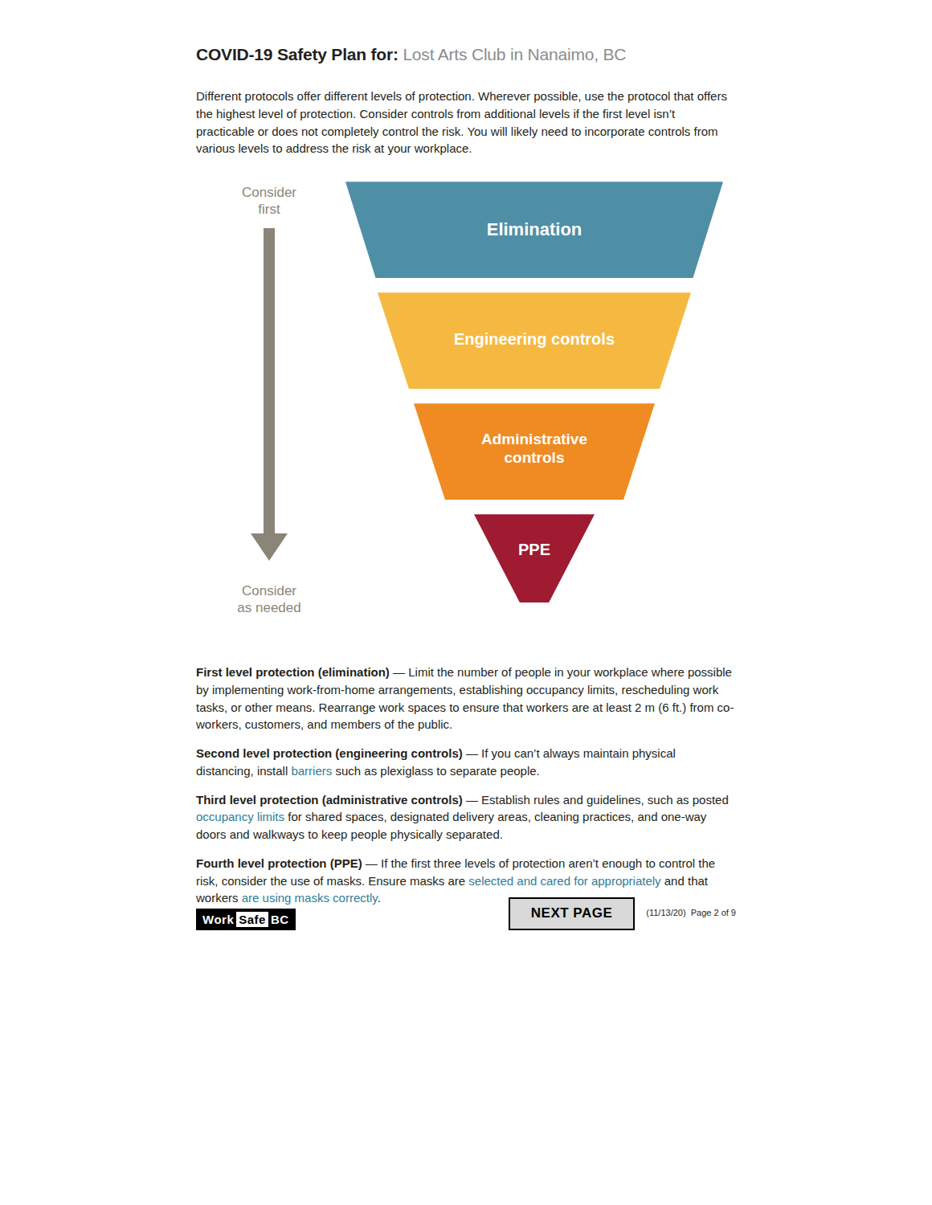COVID-19 Safety Plan for: Lost Arts Club in Nanaimo, BC
Different protocols offer different levels of protection. Wherever possible, use the protocol that offers the highest level of protection. Consider controls from additional levels if the first level isn’t practicable or does not completely control the risk. You will likely need to incorporate controls from various levels to address the risk at your workplace.
Consider
first
Consider
as needed
Elimination
Engineering controls
Administrative
controls
PPE
First level protection (elimination) — Limit the number of people in your workplace where possible by implementing work-from-home arrangements, establishing occupancy limits, rescheduling work tasks, or other means. Rearrange work spaces to ensure that workers are at least 2 m (6 ft.) from co-workers, customers, and members of the public.
Second level protection (engineering controls) — If you can’t always maintain physical distancing, install barriers such as plexiglass to separate people.
Third level protection (administrative controls) — Establish rules and guidelines, such as posted occupancy limits for shared spaces, designated delivery areas, cleaning practices, and one-way doors and walkways to keep people physically separated.
Fourth level protection (PPE) — If the first three levels of protection aren’t enough to control the risk, consider the use of masks. Ensure masks are selected and cared for appropriately and that workers are using masks correctly.
Work Safe BC
NEXT PAGE
(11/13/20) Page 2 of 9